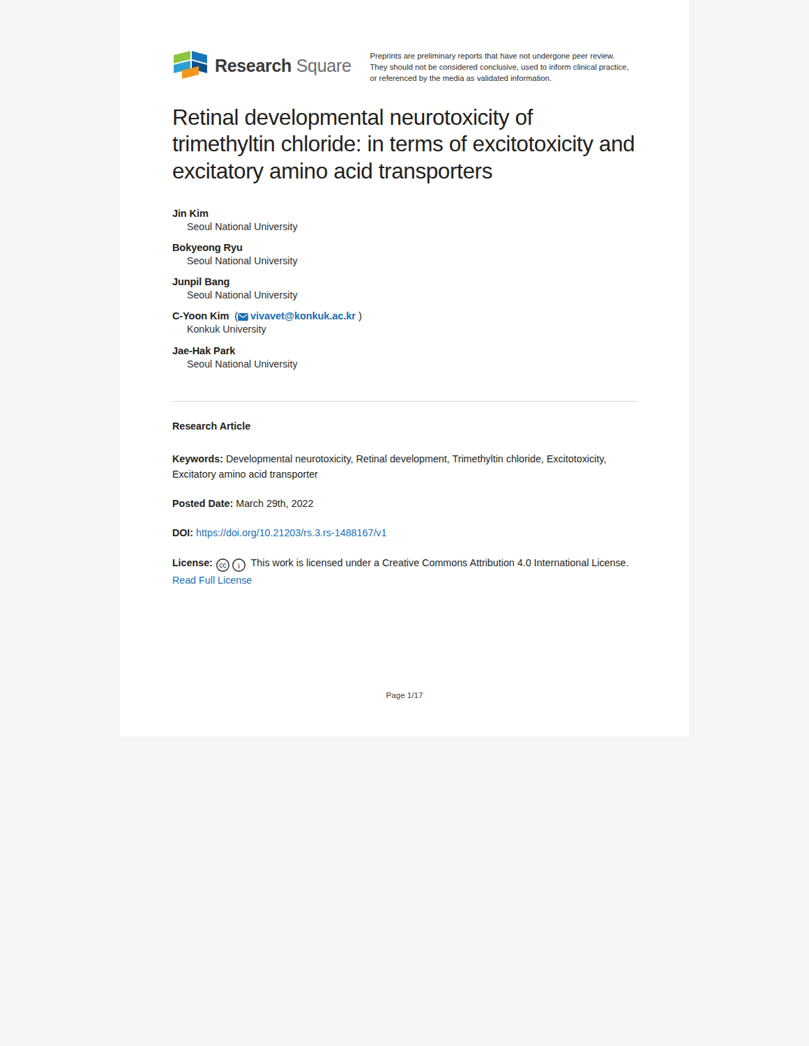Research Square
Preprints are preliminary reports that have not undergone peer review.
They should not be considered conclusive, used to inform clinical practice,
or referenced by the media as validated information.
Retinal developmental neurotoxicity of trimethyltin chloride: in terms of excitotoxicity and excitatory amino acid transporters
Jin Kim
Seoul National University
Bokyeong Ryu
Seoul National University
Junpil Bang
Seoul National University
C-Yoon Kim (vivavet@konkuk.ac.kr )
Konkuk University
Jae-Hak Park
Seoul National University
Research Article
Keywords: Developmental neurotoxicity, Retinal development, Trimethyltin chloride, Excitotoxicity, Excitatory amino acid transporter
Posted Date: March 29th, 2022
DOI: https://doi.org/10.21203/rs.3.rs-1488167/v1
License: cc i This work is licensed under a Creative Commons Attribution 4.0 International License. Read Full License
Page 1/17